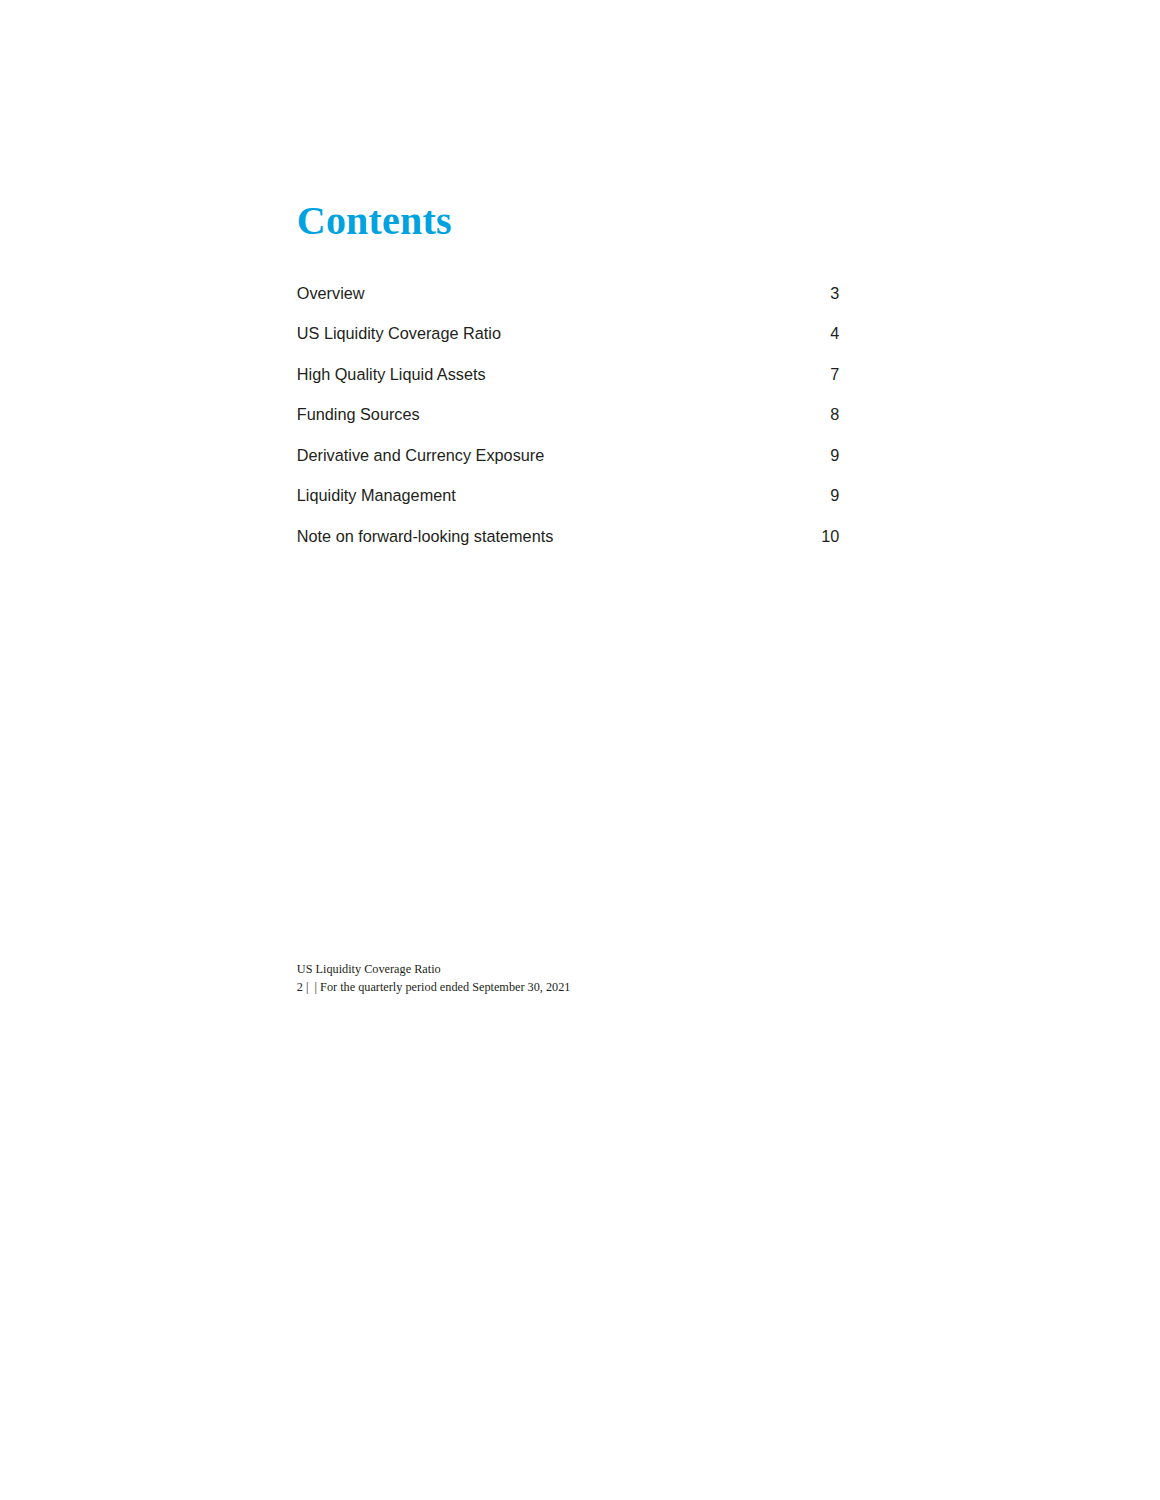Contents
| Overview | 3 |
| US Liquidity Coverage Ratio | 4 |
| High Quality Liquid Assets | 7 |
| Funding Sources | 8 |
| Derivative and Currency Exposure | 9 |
| Liquidity Management | 9 |
| Note on forward-looking statements | 10 |
US Liquidity Coverage Ratio
2 | | For the quarterly period ended September 30, 2021